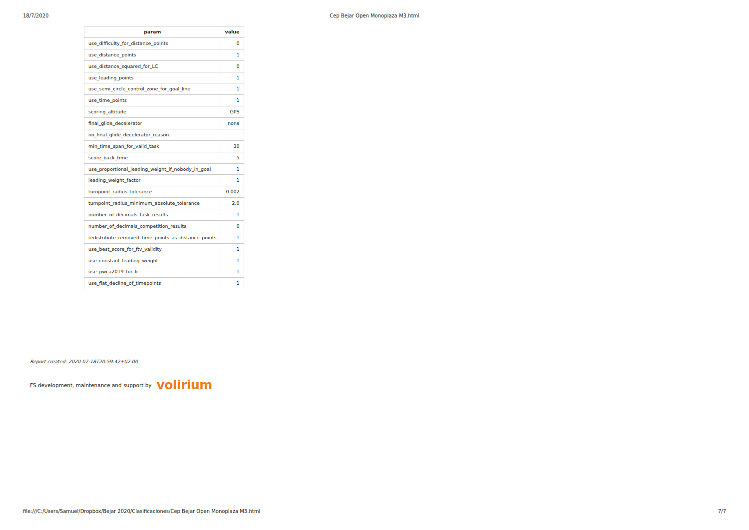18/7/2020
Cep Bejar Open Monoplaza M3.html
| param | value |
| --- | --- |
| use_difficulty_for_distance_points | 0 |
| use_distance_points | 1 |
| use_distance_squared_for_LC | 0 |
| use_leading_points | 1 |
| use_semi_circle_control_zone_for_goal_line | 1 |
| use_time_points | 1 |
| scoring_altitude | GPS |
| final_glide_decelerator | none |
| no_final_glide_decelerator_reason | |
| min_time_span_for_valid_task | 30 |
| score_back_time | 5 |
| use_proportional_leading_weight_if_nobody_in_goal | 1 |
| leading_weight_factor | 1 |
| turnpoint_radius_tolerance | 0.002 |
| turnpoint_radius_minimum_absolute_tolerance | 2.0 |
| number_of_decimals_task_results | 1 |
| number_of_decimals_competition_results | 0 |
| redistribute_removed_time_points_as_distance_points | 1 |
| use_best_score_for_ftv_validity | 1 |
| use_constant_leading_weight | 1 |
| use_pwca2019_for_lc | 1 |
| use_flat_decline_of_timepoints | 1 |
Report created: 2020-07-18T20:59:42+02:00
FS development, maintenance and support by volirium
file:///C:/Users/Samuel/Dropbox/Bejar 2020/Clasificaciones/Cep Bejar Open Monoplaza M3.html
7/7